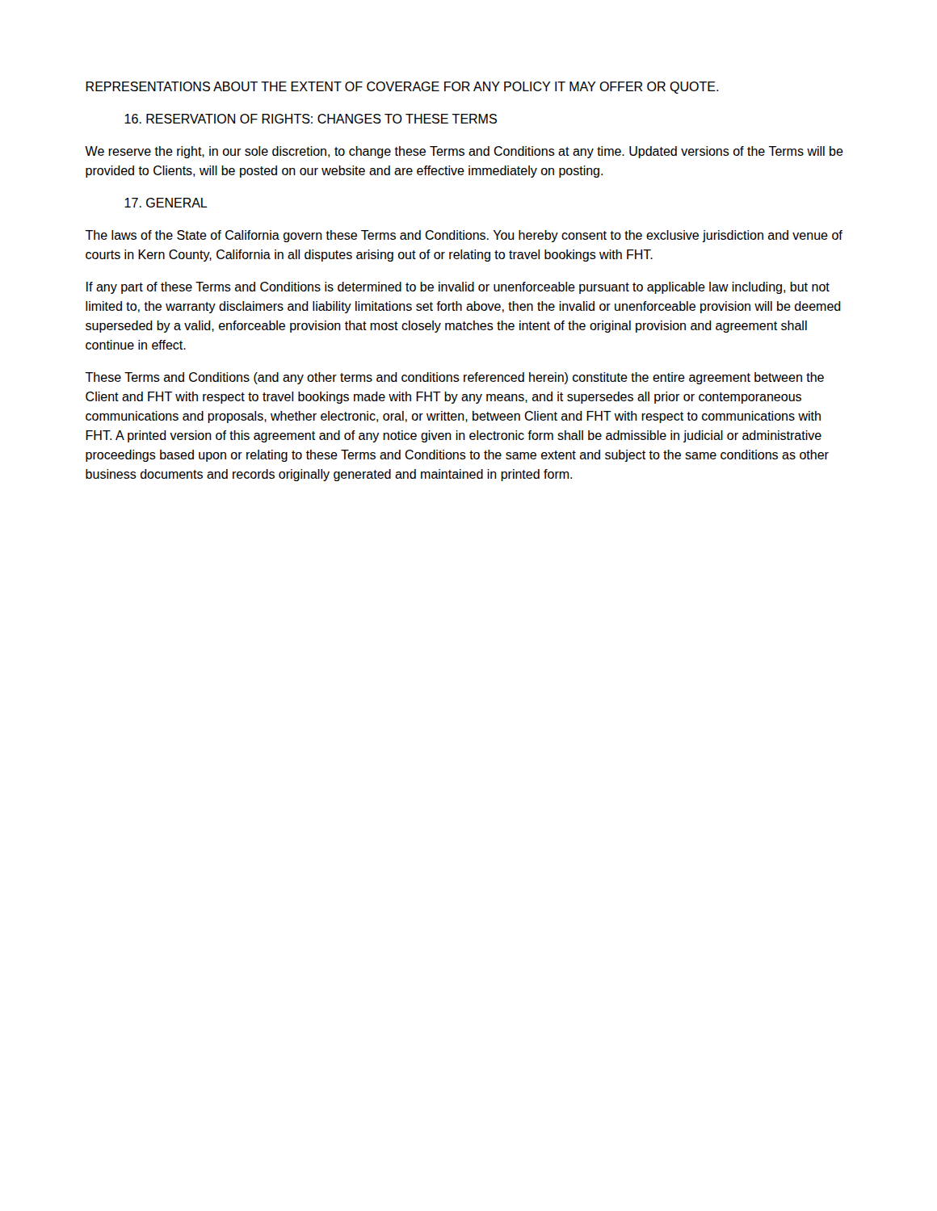REPRESENTATIONS ABOUT THE EXTENT OF COVERAGE FOR ANY POLICY IT MAY OFFER OR QUOTE.
16. RESERVATION OF RIGHTS: CHANGES TO THESE TERMS
We reserve the right, in our sole discretion, to change these Terms and Conditions at any time. Updated versions of the Terms will be provided to Clients, will be posted on our website and are effective immediately on posting.
17. GENERAL
The laws of the State of California govern these Terms and Conditions. You hereby consent to the exclusive jurisdiction and venue of courts in Kern County, California in all disputes arising out of or relating to travel bookings with FHT.
If any part of these Terms and Conditions is determined to be invalid or unenforceable pursuant to applicable law including, but not limited to, the warranty disclaimers and liability limitations set forth above, then the invalid or unenforceable provision will be deemed superseded by a valid, enforceable provision that most closely matches the intent of the original provision and agreement shall continue in effect.
These Terms and Conditions (and any other terms and conditions referenced herein) constitute the entire agreement between the Client and FHT with respect to travel bookings made with FHT by any means, and it supersedes all prior or contemporaneous communications and proposals, whether electronic, oral, or written, between Client and FHT with respect to communications with FHT. A printed version of this agreement and of any notice given in electronic form shall be admissible in judicial or administrative proceedings based upon or relating to these Terms and Conditions to the same extent and subject to the same conditions as other business documents and records originally generated and maintained in printed form.